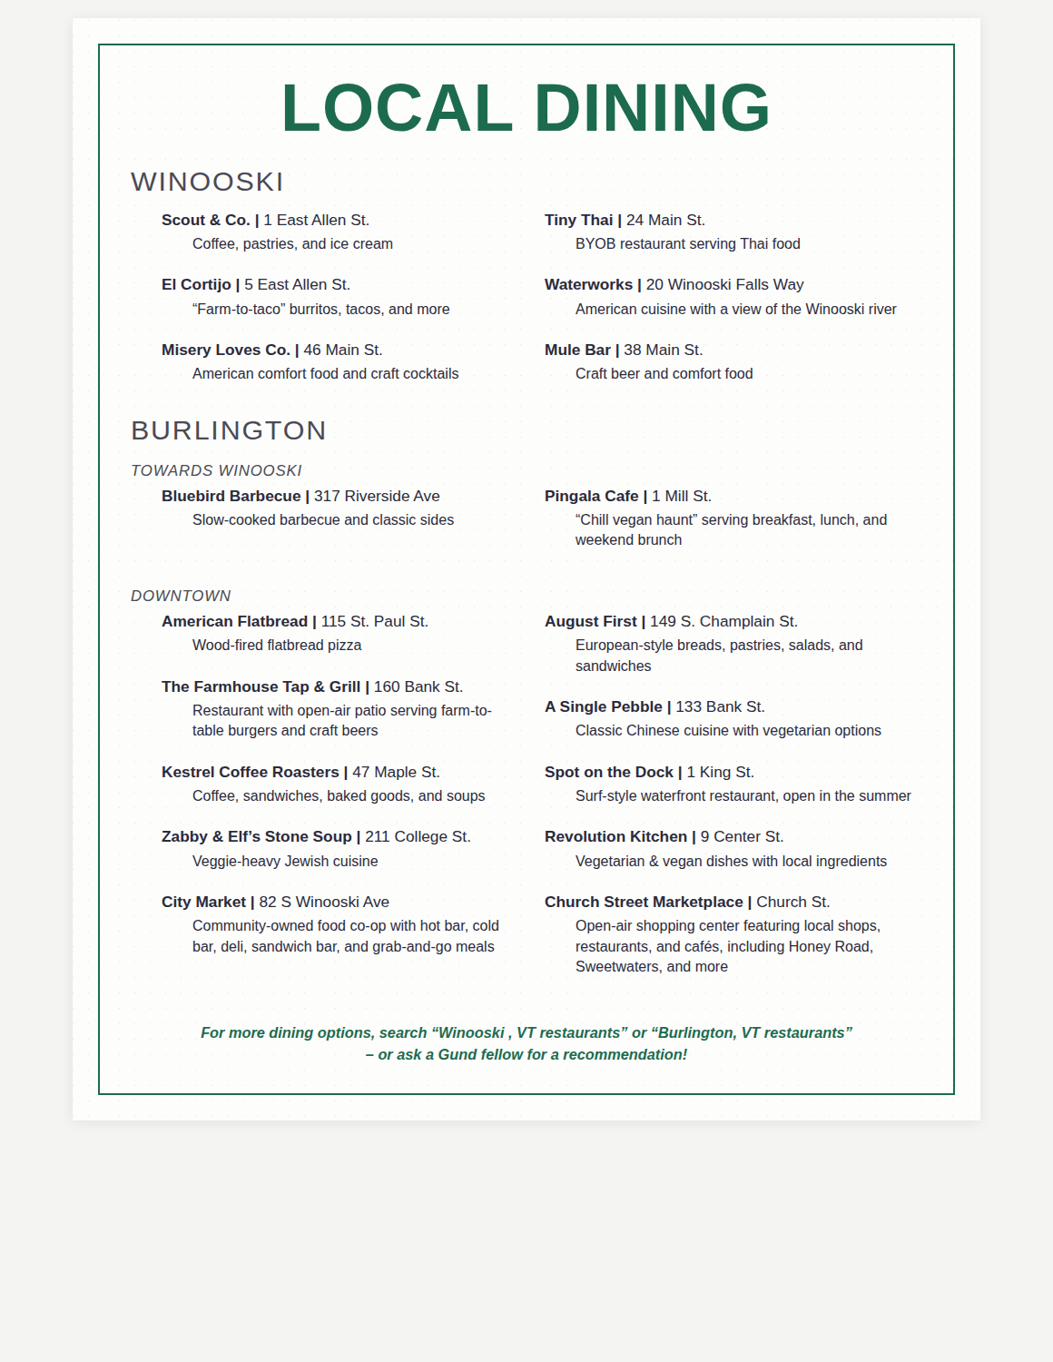Local Dining
WINOOSKI
Scout & Co. | 1 East Allen St.
Coffee, pastries, and ice cream
El Cortijo | 5 East Allen St.
“Farm-to-taco” burritos, tacos, and more
Misery Loves Co. | 46 Main St.
American comfort food and craft cocktails
Tiny Thai | 24 Main St.
BYOB restaurant serving Thai food
Waterworks | 20 Winooski Falls Way
American cuisine with a view of the Winooski river
Mule Bar | 38 Main St.
Craft beer and comfort food
BURLINGTON
TOWARDS WINOOSKI
Bluebird Barbecue | 317 Riverside Ave
Slow-cooked barbecue and classic sides
Pingala Cafe | 1 Mill St.
“Chill vegan haunt” serving breakfast, lunch, and weekend brunch
DOWNTOWN
American Flatbread | 115 St. Paul St.
Wood-fired flatbread pizza
The Farmhouse Tap & Grill | 160 Bank St.
Restaurant with open-air patio serving farm-to-table burgers and craft beers
Kestrel Coffee Roasters | 47 Maple St.
Coffee, sandwiches, baked goods, and soups
Zabby & Elf’s Stone Soup | 211 College St.
Veggie-heavy Jewish cuisine
City Market | 82 S Winooski Ave
Community-owned food co-op with hot bar, cold bar, deli, sandwich bar, and grab-and-go meals
August First | 149 S. Champlain St.
European-style breads, pastries, salads, and sandwiches
A Single Pebble | 133 Bank St.
Classic Chinese cuisine with vegetarian options
Spot on the Dock | 1 King St.
Surf-style waterfront restaurant, open in the summer
Revolution Kitchen | 9 Center St.
Vegetarian & vegan dishes with local ingredients
Church Street Marketplace | Church St.
Open-air shopping center featuring local shops, restaurants, and cafés, including Honey Road, Sweetwaters, and more
For more dining options, search “Winooski , VT restaurants” or “Burlington, VT restaurants”
– or ask a Gund fellow for a recommendation!